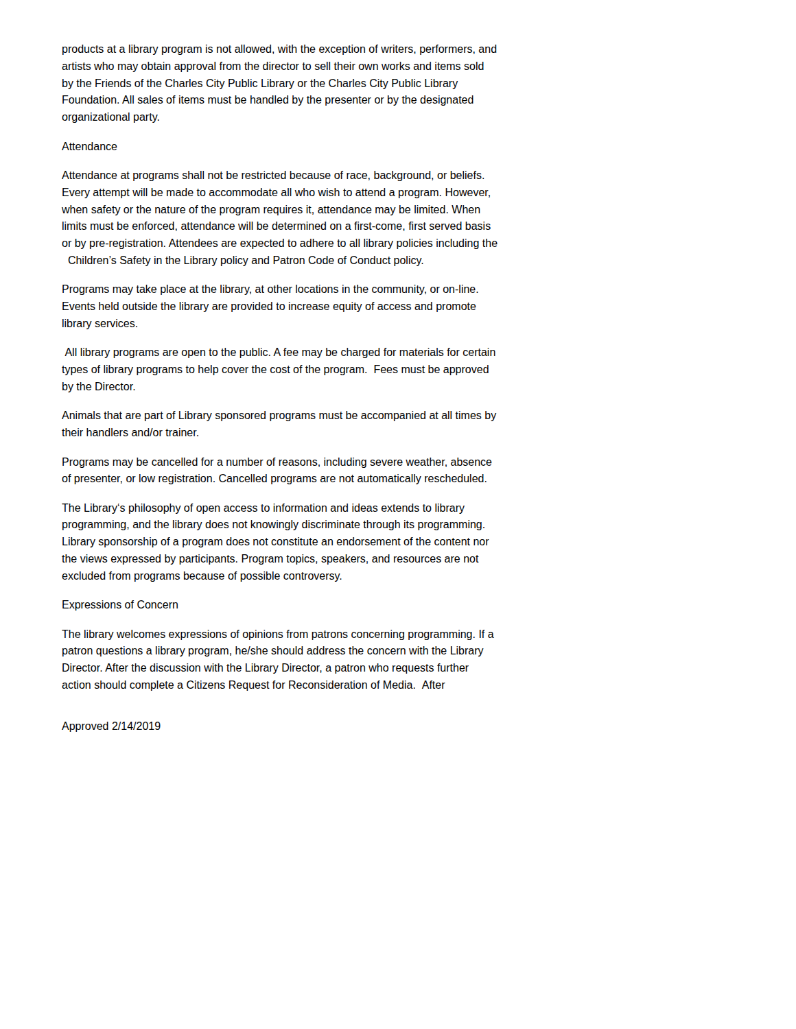products at a library program is not allowed, with the exception of writers, performers, and artists who may obtain approval from the director to sell their own works and items sold by the Friends of the Charles City Public Library or the Charles City Public Library Foundation. All sales of items must be handled by the presenter or by the designated organizational party.
Attendance
Attendance at programs shall not be restricted because of race, background, or beliefs. Every attempt will be made to accommodate all who wish to attend a program. However, when safety or the nature of the program requires it, attendance may be limited. When limits must be enforced, attendance will be determined on a first-come, first served basis or by pre-registration. Attendees are expected to adhere to all library policies including the Children’s Safety in the Library policy and Patron Code of Conduct policy.
Programs may take place at the library, at other locations in the community, or on-line. Events held outside the library are provided to increase equity of access and promote library services.
All library programs are open to the public. A fee may be charged for materials for certain types of library programs to help cover the cost of the program. Fees must be approved by the Director.
Animals that are part of Library sponsored programs must be accompanied at all times by their handlers and/or trainer.
Programs may be cancelled for a number of reasons, including severe weather, absence of presenter, or low registration. Cancelled programs are not automatically rescheduled.
The Library‘s philosophy of open access to information and ideas extends to library programming, and the library does not knowingly discriminate through its programming. Library sponsorship of a program does not constitute an endorsement of the content nor the views expressed by participants. Program topics, speakers, and resources are not excluded from programs because of possible controversy.
Expressions of Concern
The library welcomes expressions of opinions from patrons concerning programming. If a patron questions a library program, he/she should address the concern with the Library Director. After the discussion with the Library Director, a patron who requests further action should complete a Citizens Request for Reconsideration of Media. After
Approved 2/14/2019